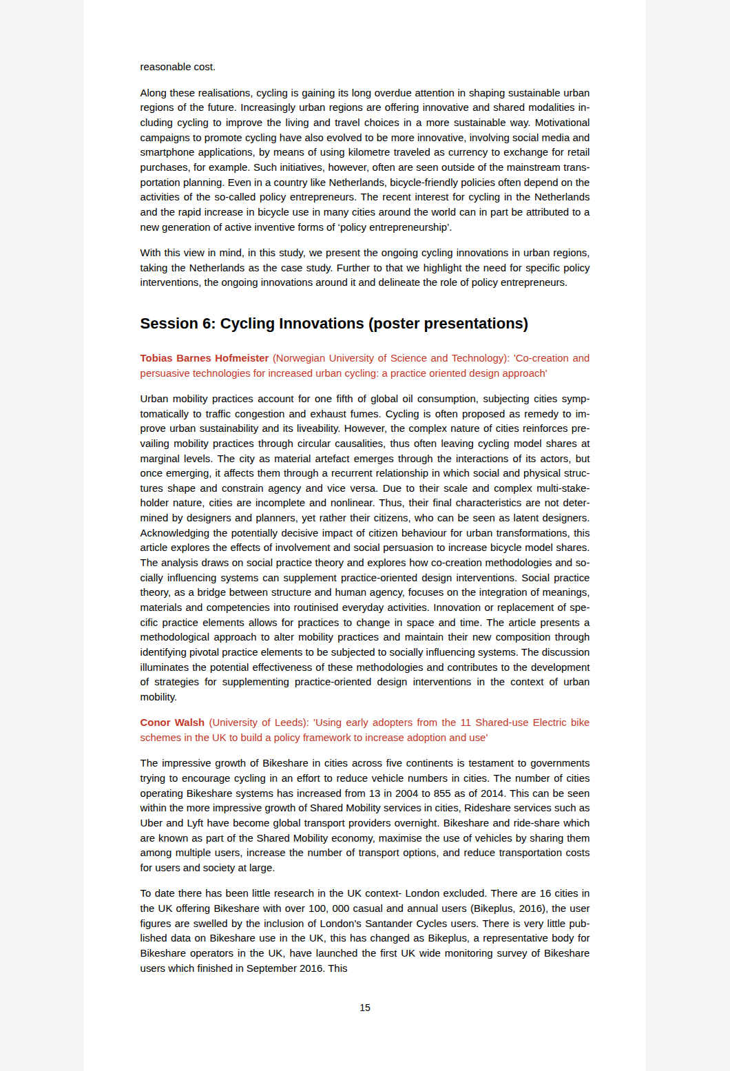reasonable cost.
Along these realisations, cycling is gaining its long overdue attention in shaping sustainable urban regions of the future. Increasingly urban regions are offering innovative and shared modalities including cycling to improve the living and travel choices in a more sustainable way. Motivational campaigns to promote cycling have also evolved to be more innovative, involving social media and smartphone applications, by means of using kilometre traveled as currency to exchange for retail purchases, for example. Such initiatives, however, often are seen outside of the mainstream transportation planning. Even in a country like Netherlands, bicycle-friendly policies often depend on the activities of the so-called policy entrepreneurs. The recent interest for cycling in the Netherlands and the rapid increase in bicycle use in many cities around the world can in part be attributed to a new generation of active inventive forms of ‘policy entrepreneurship’.
With this view in mind, in this study, we present the ongoing cycling innovations in urban regions, taking the Netherlands as the case study. Further to that we highlight the need for specific policy interventions, the ongoing innovations around it and delineate the role of policy entrepreneurs.
Session 6: Cycling Innovations (poster presentations)
Tobias Barnes Hofmeister (Norwegian University of Science and Technology): 'Co-creation and persuasive technologies for increased urban cycling: a practice oriented design approach'
Urban mobility practices account for one fifth of global oil consumption, subjecting cities symptomatically to traffic congestion and exhaust fumes. Cycling is often proposed as remedy to improve urban sustainability and its liveability. However, the complex nature of cities reinforces prevailing mobility practices through circular causalities, thus often leaving cycling model shares at marginal levels. The city as material artefact emerges through the interactions of its actors, but once emerging, it affects them through a recurrent relationship in which social and physical structures shape and constrain agency and vice versa. Due to their scale and complex multi-stakeholder nature, cities are incomplete and nonlinear. Thus, their final characteristics are not determined by designers and planners, yet rather their citizens, who can be seen as latent designers. Acknowledging the potentially decisive impact of citizen behaviour for urban transformations, this article explores the effects of involvement and social persuasion to increase bicycle model shares. The analysis draws on social practice theory and explores how co-creation methodologies and socially influencing systems can supplement practice-oriented design interventions. Social practice theory, as a bridge between structure and human agency, focuses on the integration of meanings, materials and competencies into routinised everyday activities. Innovation or replacement of specific practice elements allows for practices to change in space and time. The article presents a methodological approach to alter mobility practices and maintain their new composition through identifying pivotal practice elements to be subjected to socially influencing systems. The discussion illuminates the potential effectiveness of these methodologies and contributes to the development of strategies for supplementing practice-oriented design interventions in the context of urban mobility.
Conor Walsh (University of Leeds): 'Using early adopters from the 11 Shared-use Electric bike schemes in the UK to build a policy framework to increase adoption and use'
The impressive growth of Bikeshare in cities across five continents is testament to governments trying to encourage cycling in an effort to reduce vehicle numbers in cities. The number of cities operating Bikeshare systems has increased from 13 in 2004 to 855 as of 2014. This can be seen within the more impressive growth of Shared Mobility services in cities, Rideshare services such as Uber and Lyft have become global transport providers overnight. Bikeshare and ride-share which are known as part of the Shared Mobility economy, maximise the use of vehicles by sharing them among multiple users, increase the number of transport options, and reduce transportation costs for users and society at large.
To date there has been little research in the UK context- London excluded. There are 16 cities in the UK offering Bikeshare with over 100, 000 casual and annual users (Bikeplus, 2016), the user figures are swelled by the inclusion of London's Santander Cycles users. There is very little published data on Bikeshare use in the UK, this has changed as Bikeplus, a representative body for Bikeshare operators in the UK, have launched the first UK wide monitoring survey of Bikeshare users which finished in September 2016. This
15